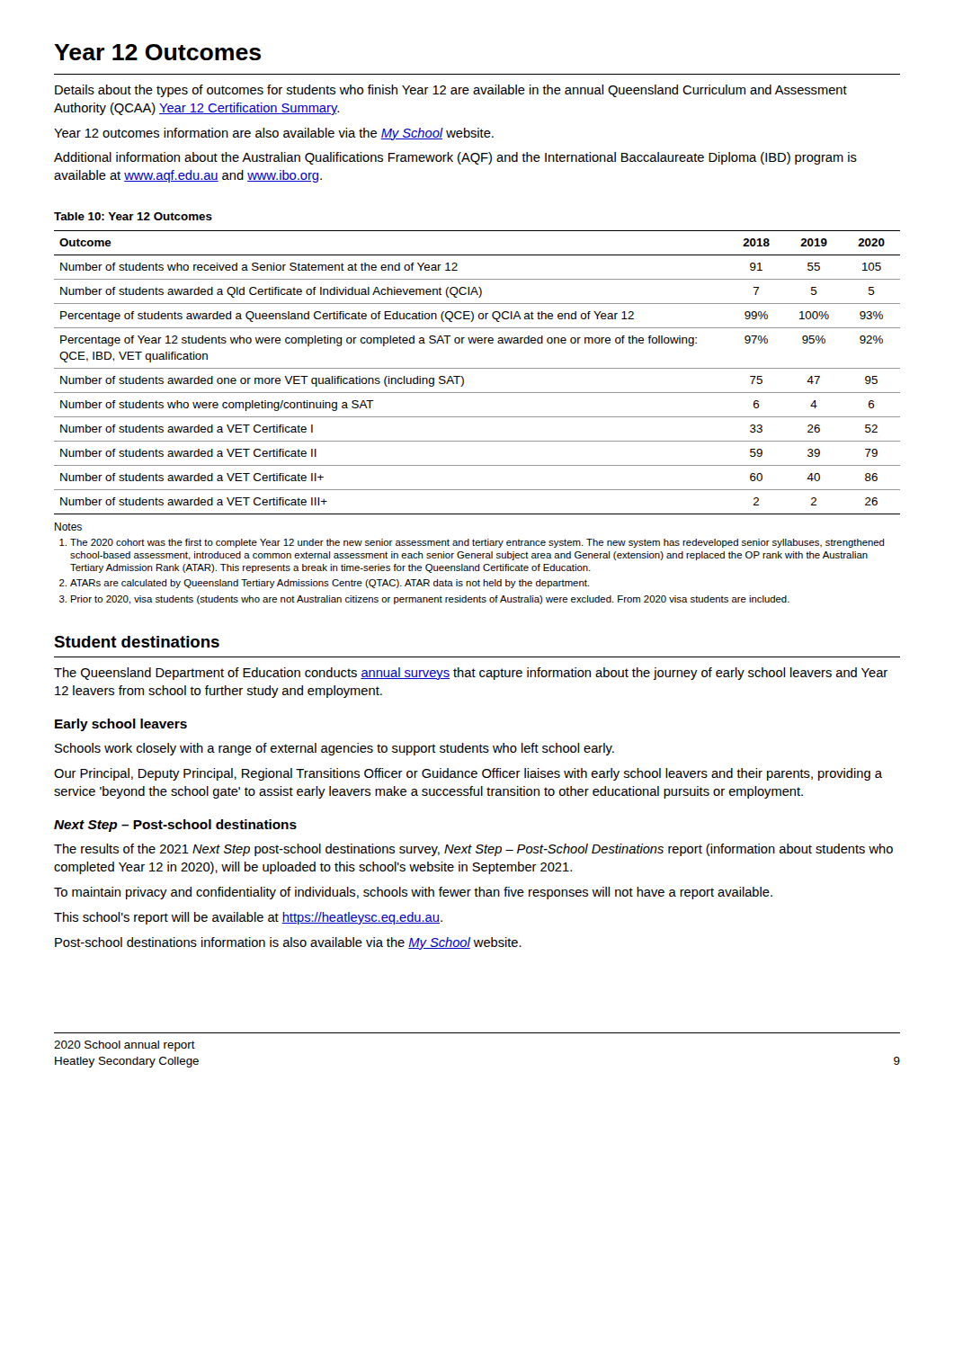Year 12 Outcomes
Details about the types of outcomes for students who finish Year 12 are available in the annual Queensland Curriculum and Assessment Authority (QCAA) Year 12 Certification Summary.
Year 12 outcomes information are also available via the My School website.
Additional information about the Australian Qualifications Framework (AQF) and the International Baccalaureate Diploma (IBD) program is available at www.aqf.edu.au and www.ibo.org.
Table 10: Year 12 Outcomes
| Outcome | 2018 | 2019 | 2020 |
| --- | --- | --- | --- |
| Number of students who received a Senior Statement at the end of Year 12 | 91 | 55 | 105 |
| Number of students awarded a Qld Certificate of Individual Achievement (QCIA) | 7 | 5 | 5 |
| Percentage of students awarded a Queensland Certificate of Education (QCE) or QCIA at the end of Year 12 | 99% | 100% | 93% |
| Percentage of Year 12 students who were completing or completed a SAT or were awarded one or more of the following: QCE, IBD, VET qualification | 97% | 95% | 92% |
| Number of students awarded one or more VET qualifications (including SAT) | 75 | 47 | 95 |
| Number of students who were completing/continuing a SAT | 6 | 4 | 6 |
| Number of students awarded a VET Certificate I | 33 | 26 | 52 |
| Number of students awarded a VET Certificate II | 59 | 39 | 79 |
| Number of students awarded a VET Certificate II+ | 60 | 40 | 86 |
| Number of students awarded a VET Certificate III+ | 2 | 2 | 26 |
Notes
The 2020 cohort was the first to complete Year 12 under the new senior assessment and tertiary entrance system. The new system has redeveloped senior syllabuses, strengthened school-based assessment, introduced a common external assessment in each senior General subject area and General (extension) and replaced the OP rank with the Australian Tertiary Admission Rank (ATAR). This represents a break in time-series for the Queensland Certificate of Education.
ATARs are calculated by Queensland Tertiary Admissions Centre (QTAC). ATAR data is not held by the department.
Prior to 2020, visa students (students who are not Australian citizens or permanent residents of Australia) were excluded. From 2020 visa students are included.
Student destinations
The Queensland Department of Education conducts annual surveys that capture information about the journey of early school leavers and Year 12 leavers from school to further study and employment.
Early school leavers
Schools work closely with a range of external agencies to support students who left school early.
Our Principal, Deputy Principal, Regional Transitions Officer or Guidance Officer liaises with early school leavers and their parents, providing a service 'beyond the school gate' to assist early leavers make a successful transition to other educational pursuits or employment.
Next Step – Post-school destinations
The results of the 2021 Next Step post-school destinations survey, Next Step – Post-School Destinations report (information about students who completed Year 12 in 2020), will be uploaded to this school's website in September 2021.
To maintain privacy and confidentiality of individuals, schools with fewer than five responses will not have a report available.
This school's report will be available at https://heatleysc.eq.edu.au.
Post-school destinations information is also available via the My School website.
2020 School annual report Heatley Secondary College
9